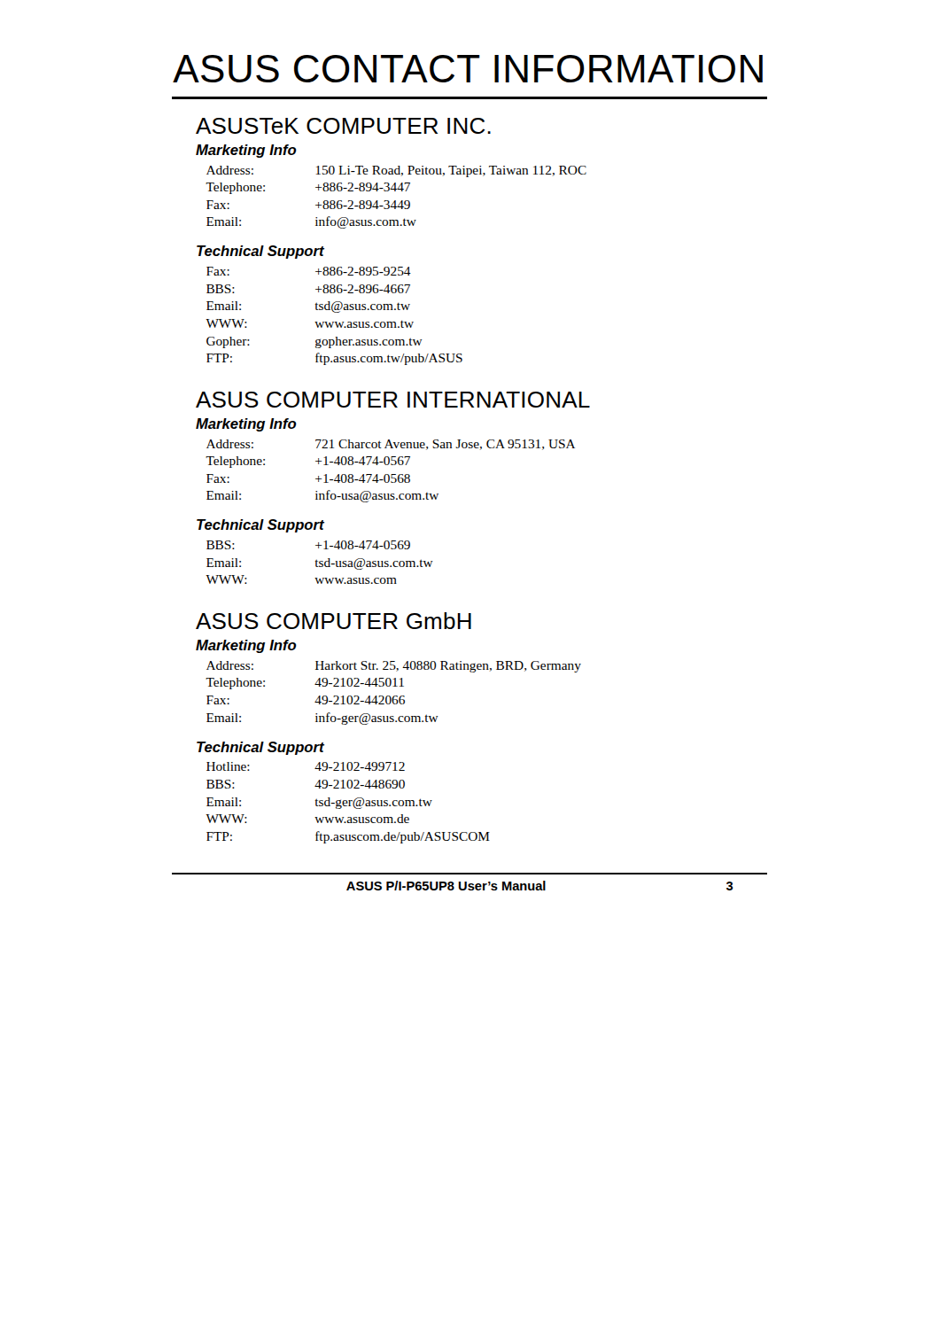ASUS CONTACT INFORMATION
ASUSTeK COMPUTER INC.
Marketing Info
| Address: | 150 Li-Te Road, Peitou, Taipei, Taiwan 112, ROC |
| Telephone: | +886-2-894-3447 |
| Fax: | +886-2-894-3449 |
| Email: | info@asus.com.tw |
Technical Support
| Fax: | +886-2-895-9254 |
| BBS: | +886-2-896-4667 |
| Email: | tsd@asus.com.tw |
| WWW: | www.asus.com.tw |
| Gopher: | gopher.asus.com.tw |
| FTP: | ftp.asus.com.tw/pub/ASUS |
ASUS COMPUTER INTERNATIONAL
Marketing Info
| Address: | 721 Charcot Avenue, San Jose, CA 95131, USA |
| Telephone: | +1-408-474-0567 |
| Fax: | +1-408-474-0568 |
| Email: | info-usa@asus.com.tw |
Technical Support
| BBS: | +1-408-474-0569 |
| Email: | tsd-usa@asus.com.tw |
| WWW: | www.asus.com |
ASUS COMPUTER GmbH
Marketing Info
| Address: | Harkort Str. 25, 40880 Ratingen, BRD, Germany |
| Telephone: | 49-2102-445011 |
| Fax: | 49-2102-442066 |
| Email: | info-ger@asus.com.tw |
Technical Support
| Hotline: | 49-2102-499712 |
| BBS: | 49-2102-448690 |
| Email: | tsd-ger@asus.com.tw |
| WWW: | www.asuscom.de |
| FTP: | ftp.asuscom.de/pub/ASUSCOM |
ASUS P/I-P65UP8 User’s Manual 3